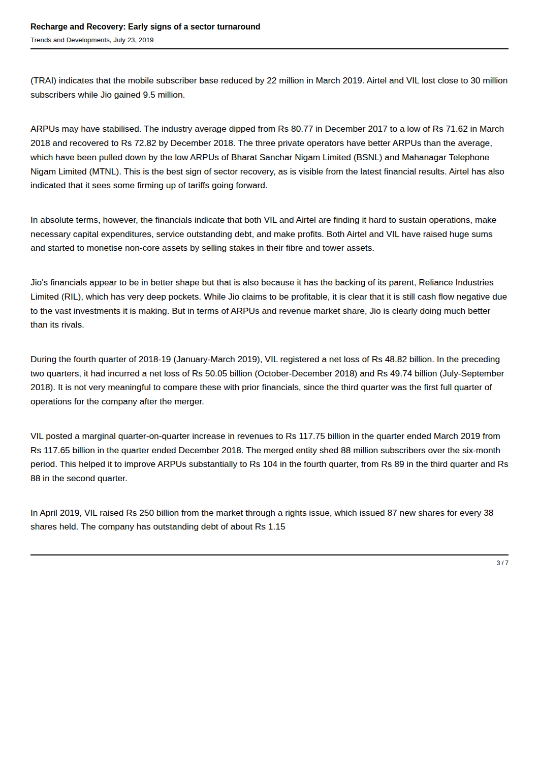Recharge and Recovery: Early signs of a sector turnaround
Trends and Developments, July 23, 2019
(TRAI) indicates that the mobile subscriber base reduced by 22 million in March 2019. Airtel and VIL lost close to 30 million subscribers while Jio gained 9.5 million.
ARPUs may have stabilised. The industry average dipped from Rs 80.77 in December 2017 to a low of Rs 71.62 in March 2018 and recovered to Rs 72.82 by December 2018. The three private operators have better ARPUs than the average, which have been pulled down by the low ARPUs of Bharat Sanchar Nigam Limited (BSNL) and Mahanagar Telephone Nigam Limited (MTNL). This is the best sign of sector recovery, as is visible from the latest financial results. Airtel has also indicated that it sees some firming up of tariffs going forward.
In absolute terms, however, the financials indicate that both VIL and Airtel are finding it hard to sustain operations, make necessary capital expenditures, service outstanding debt, and make profits. Both Airtel and VIL have raised huge sums and started to monetise non-core assets by selling stakes in their fibre and tower assets.
Jio's financials appear to be in better shape but that is also because it has the backing of its parent, Reliance Industries Limited (RIL), which has very deep pockets. While Jio claims to be profitable, it is clear that it is still cash flow negative due to the vast investments it is making. But in terms of ARPUs and revenue market share, Jio is clearly doing much better than its rivals.
During the fourth quarter of 2018-19 (January-March 2019), VIL registered a net loss of Rs 48.82 billion. In the preceding two quarters, it had incurred a net loss of Rs 50.05 billion (October-December 2018) and Rs 49.74 billion (July-September 2018). It is not very meaningful to compare these with prior financials, since the third quarter was the first full quarter of operations for the company after the merger.
VIL posted a marginal quarter-on-quarter increase in revenues to Rs 117.75 billion in the quarter ended March 2019 from Rs 117.65 billion in the quarter ended December 2018. The merged entity shed 88 million subscribers over the six-month period. This helped it to improve ARPUs substantially to Rs 104 in the fourth quarter, from Rs 89 in the third quarter and Rs 88 in the second quarter.
In April 2019, VIL raised Rs 250 billion from the market through a rights issue, which issued 87 new shares for every 38 shares held. The company has outstanding debt of about Rs 1.15
3 / 7